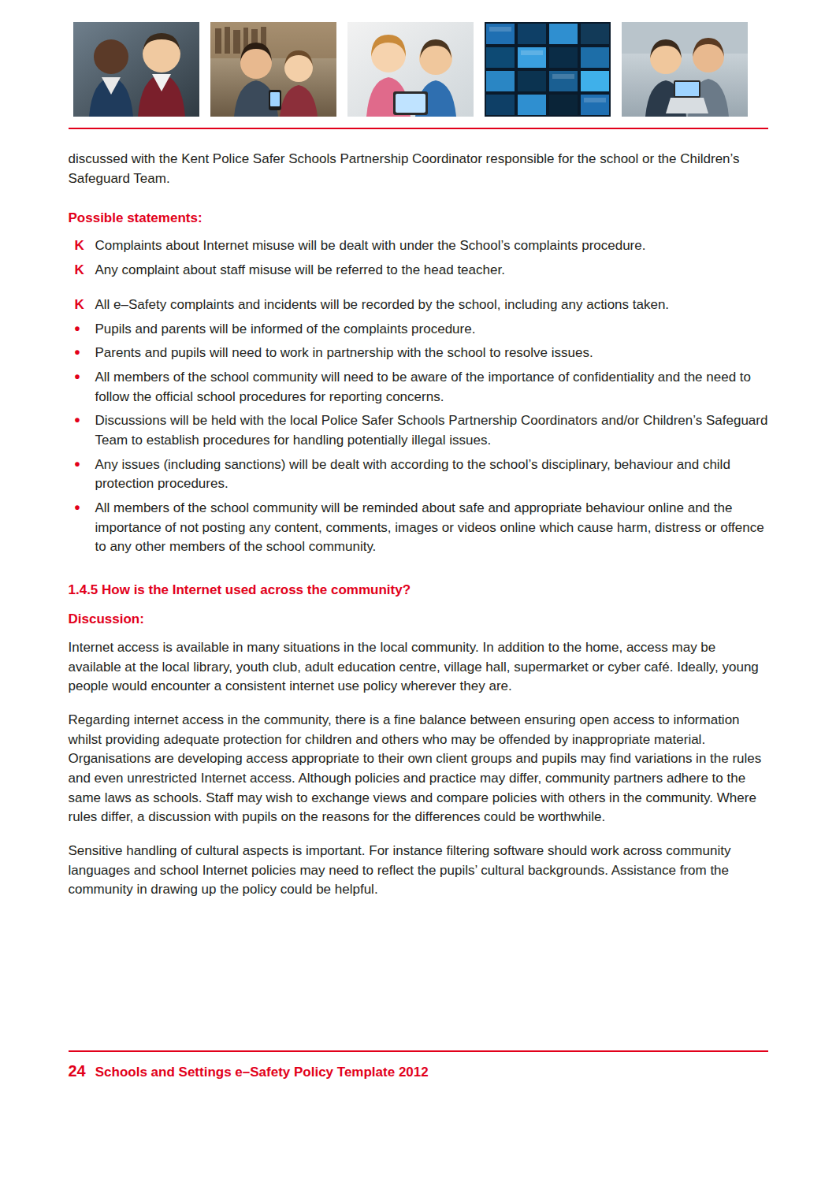discussed with the Kent Police Safer Schools Partnership Coordinator responsible for the school or the Children’s Safeguard Team.
Possible statements:
KComplaints about Internet misuse will be dealt with under the School’s complaints procedure.
KAny complaint about staff misuse will be referred to the head teacher.
KAll e–Safety complaints and incidents will be recorded by the school, including any actions taken.
•Pupils and parents will be informed of the complaints procedure.
•Parents and pupils will need to work in partnership with the school to resolve issues.
•All members of the school community will need to be aware of the importance of confidentiality and the need to follow the official school procedures for reporting concerns.
•Discussions will be held with the local Police Safer Schools Partnership Coordinators and/or Children’s Safeguard Team to establish procedures for handling potentially illegal issues.
•Any issues (including sanctions) will be dealt with according to the school’s disciplinary, behaviour and child protection procedures.
•All members of the school community will be reminded about safe and appropriate behaviour online and the importance of not posting any content, comments, images or videos online which cause harm, distress or offence to any other members of the school community.
1.4.5 How is the Internet used across the community?
Discussion:
Internet access is available in many situations in the local community. In addition to the home, access may be available at the local library, youth club, adult education centre, village hall, supermarket or cyber café. Ideally, young people would encounter a consistent internet use policy wherever they are.
Regarding internet access in the community, there is a fine balance between ensuring open access to information whilst providing adequate protection for children and others who may be offended by inappropriate material. Organisations are developing access appropriate to their own client groups and pupils may find variations in the rules and even unrestricted Internet access. Although policies and practice may differ, community partners adhere to the same laws as schools. Staff may wish to exchange views and compare policies with others in the community. Where rules differ, a discussion with pupils on the reasons for the differences could be worthwhile.
Sensitive handling of cultural aspects is important. For instance filtering software should work across community languages and school Internet policies may need to reflect the pupils’ cultural backgrounds. Assistance from the community in drawing up the policy could be helpful.
24 Schools and Settings e–Safety Policy Template 2012